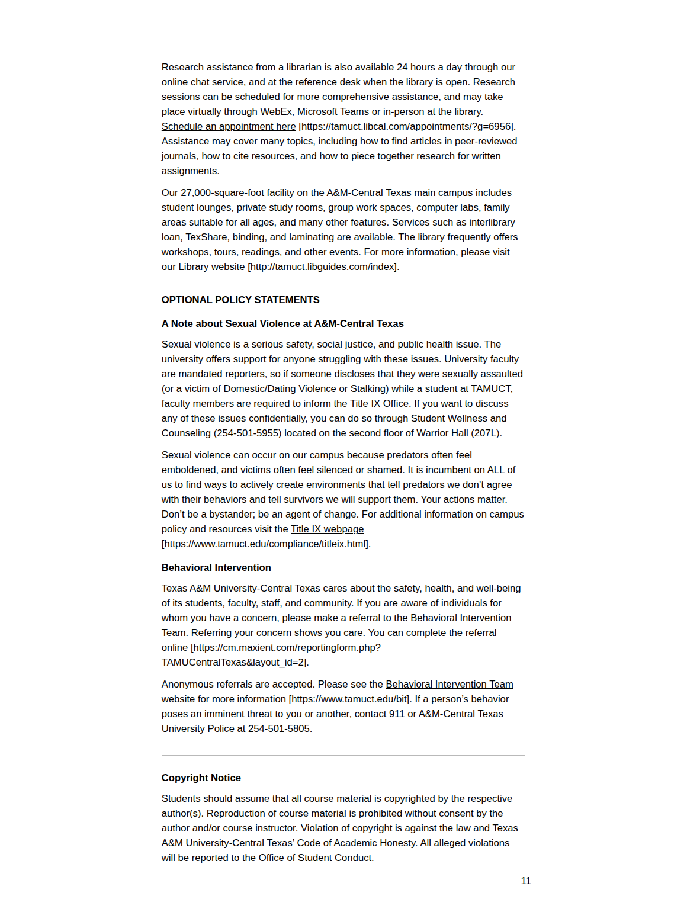Research assistance from a librarian is also available 24 hours a day through our online chat service, and at the reference desk when the library is open. Research sessions can be scheduled for more comprehensive assistance, and may take place virtually through WebEx, Microsoft Teams or in-person at the library. Schedule an appointment here [https://tamuct.libcal.com/appointments/?g=6956]. Assistance may cover many topics, including how to find articles in peer-reviewed journals, how to cite resources, and how to piece together research for written assignments.
Our 27,000-square-foot facility on the A&M-Central Texas main campus includes student lounges, private study rooms, group work spaces, computer labs, family areas suitable for all ages, and many other features. Services such as interlibrary loan, TexShare, binding, and laminating are available. The library frequently offers workshops, tours, readings, and other events. For more information, please visit our Library website [http://tamuct.libguides.com/index].
OPTIONAL POLICY STATEMENTS
A Note about Sexual Violence at A&M-Central Texas
Sexual violence is a serious safety, social justice, and public health issue. The university offers support for anyone struggling with these issues. University faculty are mandated reporters, so if someone discloses that they were sexually assaulted (or a victim of Domestic/Dating Violence or Stalking) while a student at TAMUCT, faculty members are required to inform the Title IX Office. If you want to discuss any of these issues confidentially, you can do so through Student Wellness and Counseling (254-501-5955) located on the second floor of Warrior Hall (207L).
Sexual violence can occur on our campus because predators often feel emboldened, and victims often feel silenced or shamed. It is incumbent on ALL of us to find ways to actively create environments that tell predators we don’t agree with their behaviors and tell survivors we will support them. Your actions matter. Don’t be a bystander; be an agent of change. For additional information on campus policy and resources visit the Title IX webpage [https://www.tamuct.edu/compliance/titleix.html].
Behavioral Intervention
Texas A&M University-Central Texas cares about the safety, health, and well-being of its students, faculty, staff, and community. If you are aware of individuals for whom you have a concern, please make a referral to the Behavioral Intervention Team. Referring your concern shows you care. You can complete the referral online [https://cm.maxient.com/reportingform.php?TAMUCentralTexas&layout_id=2].
Anonymous referrals are accepted. Please see the Behavioral Intervention Team website for more information [https://www.tamuct.edu/bit]. If a person’s behavior poses an imminent threat to you or another, contact 911 or A&M-Central Texas University Police at 254-501-5805.
Copyright Notice
Students should assume that all course material is copyrighted by the respective author(s). Reproduction of course material is prohibited without consent by the author and/or course instructor. Violation of copyright is against the law and Texas A&M University-Central Texas’ Code of Academic Honesty. All alleged violations will be reported to the Office of Student Conduct.
11